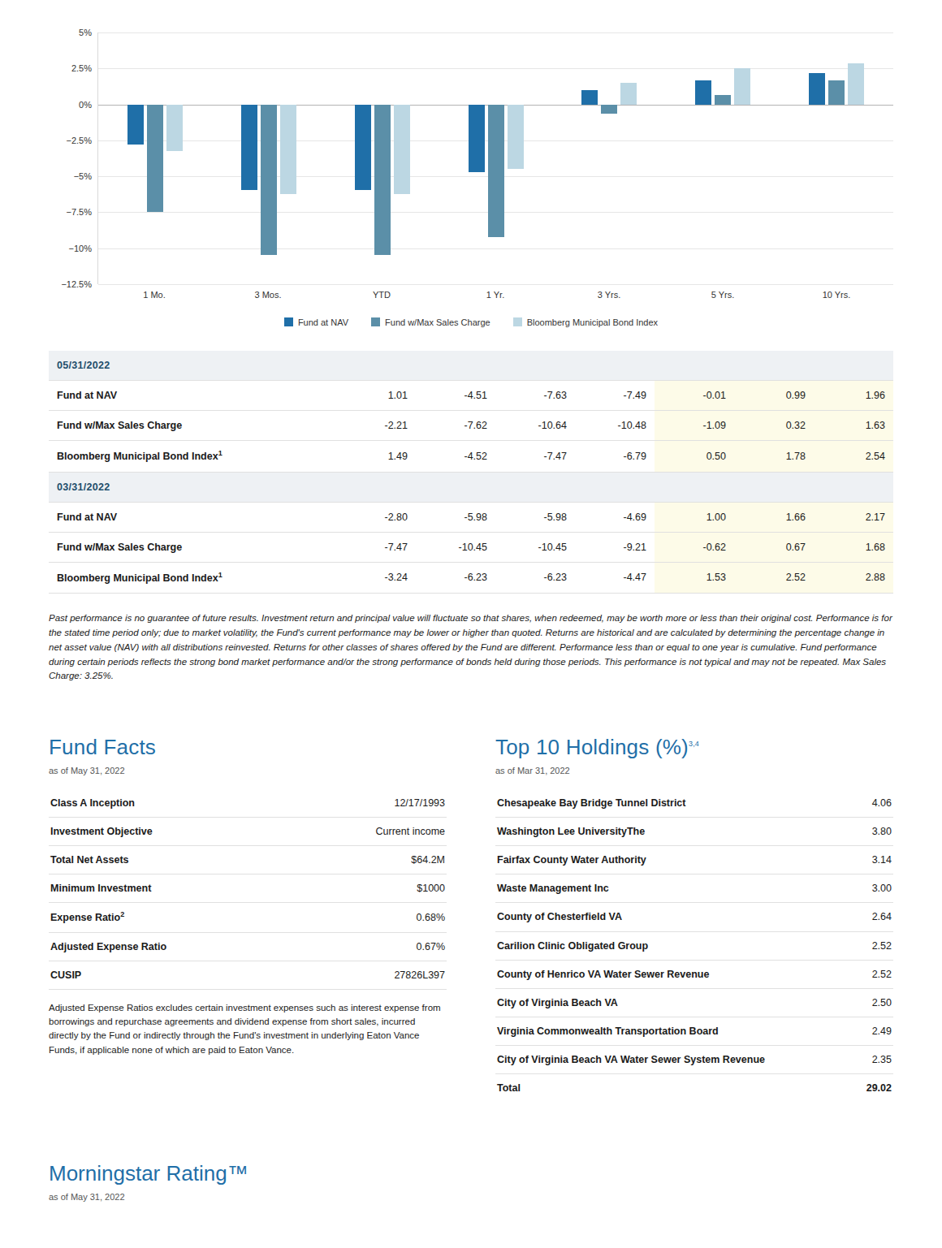gridlines: 5% top .. -12.5% bottom => range 17.5 over 310px => 17.714px per 1%
5%
2.5%
0%
−2.5%
−5%
−7.5%
−10%
−12.5%
1 Mo.
3 Mos.
YTD
1 Yr.
3 Yrs.
5 Yrs.
10 Yrs.
Fund at NAV
Fund w/Max Sales Charge
Bloomberg Municipal Bond Index
| 05/31/2022 |
| Fund at NAV | 1.01 | -4.51 | -7.63 | -7.49 | -0.01 | 0.99 | 1.96 |
| Fund w/Max Sales Charge | -2.21 | -7.62 | -10.64 | -10.48 | -1.09 | 0.32 | 1.63 |
| Bloomberg Municipal Bond Index 1 | 1.49 | -4.52 | -7.47 | -6.79 | 0.50 | 1.78 | 2.54 |
| 03/31/2022 |
| Fund at NAV | -2.80 | -5.98 | -5.98 | -4.69 | 1.00 | 1.66 | 2.17 |
| Fund w/Max Sales Charge | -7.47 | -10.45 | -10.45 | -9.21 | -0.62 | 0.67 | 1.68 |
| Bloomberg Municipal Bond Index 1 | -3.24 | -6.23 | -6.23 | -4.47 | 1.53 | 2.52 | 2.88 |
Past performance is no guarantee of future results. Investment return and principal value will fluctuate so that shares, when redeemed, may be worth more or less than their original cost. Performance is for the stated time period only; due to market volatility, the Fund's current performance may be lower or higher than quoted. Returns are historical and are calculated by determining the percentage change in net asset value (NAV) with all distributions reinvested. Returns for other classes of shares offered by the Fund are different. Performance less than or equal to one year is cumulative. Fund performance during certain periods reflects the strong bond market performance and/or the strong performance of bonds held during those periods. This performance is not typical and may not be repeated. Max Sales Charge: 3.25%.
Fund Facts
as of May 31, 2022
| Class A Inception | 12/17/1993 |
| Investment Objective | Current income |
| Total Net Assets | $64.2M |
| Minimum Investment | $1000 |
| Expense Ratio 2 | 0.68% |
| Adjusted Expense Ratio | 0.67% |
| CUSIP | 27826L397 |
Adjusted Expense Ratios excludes certain investment expenses such as interest expense from borrowings and repurchase agreements and dividend expense from short sales, incurred directly by the Fund or indirectly through the Fund's investment in underlying Eaton Vance Funds, if applicable none of which are paid to Eaton Vance.
Top 10 Holdings (%)3,4
as of Mar 31, 2022
| Chesapeake Bay Bridge Tunnel District | 4.06 |
| Washington Lee UniversityThe | 3.80 |
| Fairfax County Water Authority | 3.14 |
| Waste Management Inc | 3.00 |
| County of Chesterfield VA | 2.64 |
| Carilion Clinic Obligated Group | 2.52 |
| County of Henrico VA Water Sewer Revenue | 2.52 |
| City of Virginia Beach VA | 2.50 |
| Virginia Commonwealth Transportation Board | 2.49 |
| City of Virginia Beach VA Water Sewer System Revenue | 2.35 |
| Total | 29.02 |
Morningstar Rating™
as of May 31, 2022